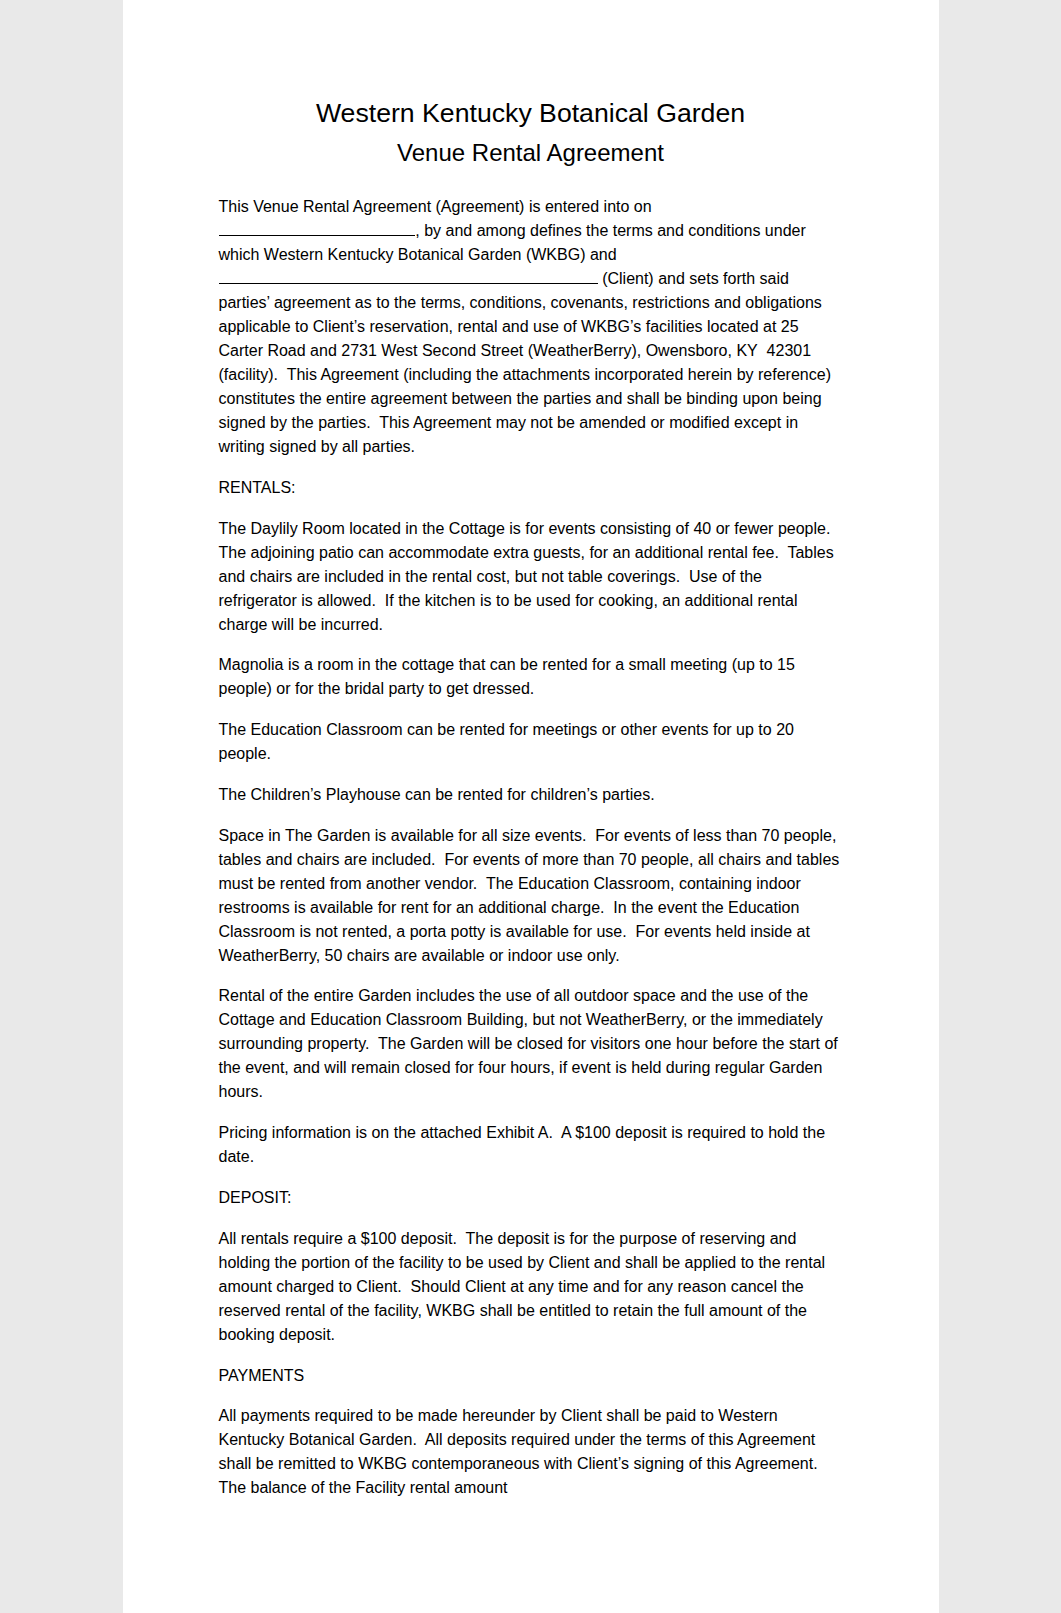Western Kentucky Botanical Garden
Venue Rental Agreement
This Venue Rental Agreement (Agreement) is entered into on , by and among defines the terms and conditions under which Western Kentucky Botanical Garden (WKBG) and (Client) and sets forth said parties’ agreement as to the terms, conditions, covenants, restrictions and obligations applicable to Client’s reservation, rental and use of WKBG’s facilities located at 25 Carter Road and 2731 West Second Street (WeatherBerry), Owensboro, KY 42301 (facility). This Agreement (including the attachments incorporated herein by reference) constitutes the entire agreement between the parties and shall be binding upon being signed by the parties. This Agreement may not be amended or modified except in writing signed by all parties.
RENTALS:
The Daylily Room located in the Cottage is for events consisting of 40 or fewer people. The adjoining patio can accommodate extra guests, for an additional rental fee. Tables and chairs are included in the rental cost, but not table coverings. Use of the refrigerator is allowed. If the kitchen is to be used for cooking, an additional rental charge will be incurred.
Magnolia is a room in the cottage that can be rented for a small meeting (up to 15 people) or for the bridal party to get dressed.
The Education Classroom can be rented for meetings or other events for up to 20 people.
The Children’s Playhouse can be rented for children’s parties.
Space in The Garden is available for all size events. For events of less than 70 people, tables and chairs are included. For events of more than 70 people, all chairs and tables must be rented from another vendor. The Education Classroom, containing indoor restrooms is available for rent for an additional charge. In the event the Education Classroom is not rented, a porta potty is available for use. For events held inside at WeatherBerry, 50 chairs are available or indoor use only.
Rental of the entire Garden includes the use of all outdoor space and the use of the Cottage and Education Classroom Building, but not WeatherBerry, or the immediately surrounding property. The Garden will be closed for visitors one hour before the start of the event, and will remain closed for four hours, if event is held during regular Garden hours.
Pricing information is on the attached Exhibit A. A $100 deposit is required to hold the date.
DEPOSIT:
All rentals require a $100 deposit. The deposit is for the purpose of reserving and holding the portion of the facility to be used by Client and shall be applied to the rental amount charged to Client. Should Client at any time and for any reason cancel the reserved rental of the facility, WKBG shall be entitled to retain the full amount of the booking deposit.
PAYMENTS
All payments required to be made hereunder by Client shall be paid to Western Kentucky Botanical Garden. All deposits required under the terms of this Agreement shall be remitted to WKBG contemporaneous with Client’s signing of this Agreement. The balance of the Facility rental amount